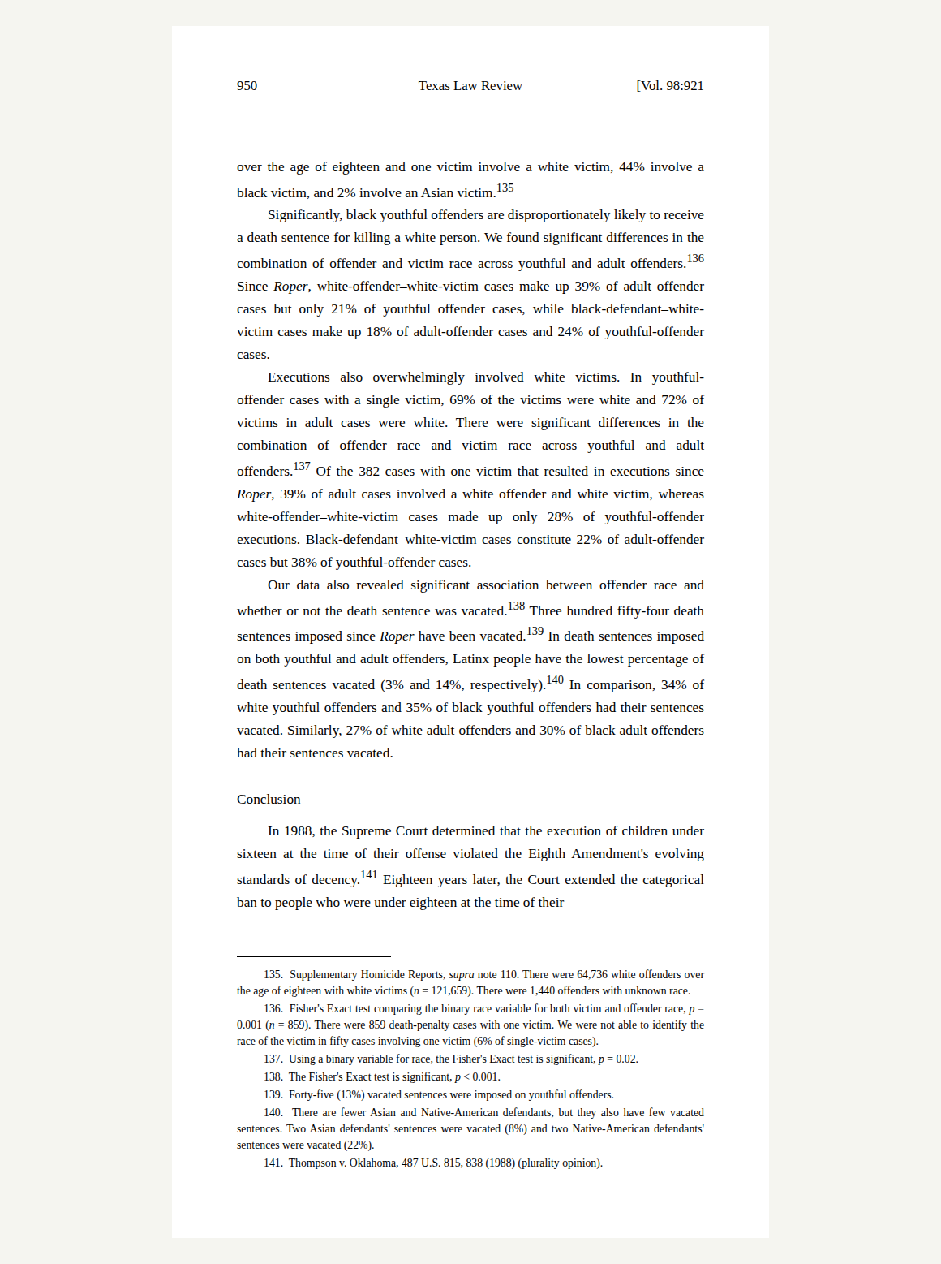950 Texas Law Review [Vol. 98:921
over the age of eighteen and one victim involve a white victim, 44% involve a black victim, and 2% involve an Asian victim.135
Significantly, black youthful offenders are disproportionately likely to receive a death sentence for killing a white person. We found significant differences in the combination of offender and victim race across youthful and adult offenders.136 Since Roper, white-offender–white-victim cases make up 39% of adult offender cases but only 21% of youthful offender cases, while black-defendant–white-victim cases make up 18% of adult-offender cases and 24% of youthful-offender cases.
Executions also overwhelmingly involved white victims. In youthful-offender cases with a single victim, 69% of the victims were white and 72% of victims in adult cases were white. There were significant differences in the combination of offender race and victim race across youthful and adult offenders.137 Of the 382 cases with one victim that resulted in executions since Roper, 39% of adult cases involved a white offender and white victim, whereas white-offender–white-victim cases made up only 28% of youthful-offender executions. Black-defendant–white-victim cases constitute 22% of adult-offender cases but 38% of youthful-offender cases.
Our data also revealed significant association between offender race and whether or not the death sentence was vacated.138 Three hundred fifty-four death sentences imposed since Roper have been vacated.139 In death sentences imposed on both youthful and adult offenders, Latinx people have the lowest percentage of death sentences vacated (3% and 14%, respectively).140 In comparison, 34% of white youthful offenders and 35% of black youthful offenders had their sentences vacated. Similarly, 27% of white adult offenders and 30% of black adult offenders had their sentences vacated.
Conclusion
In 1988, the Supreme Court determined that the execution of children under sixteen at the time of their offense violated the Eighth Amendment's evolving standards of decency.141 Eighteen years later, the Court extended the categorical ban to people who were under eighteen at the time of their
135. Supplementary Homicide Reports, supra note 110. There were 64,736 white offenders over the age of eighteen with white victims (n = 121,659). There were 1,440 offenders with unknown race.
136. Fisher's Exact test comparing the binary race variable for both victim and offender race, p = 0.001 (n = 859). There were 859 death-penalty cases with one victim. We were not able to identify the race of the victim in fifty cases involving one victim (6% of single-victim cases).
137. Using a binary variable for race, the Fisher's Exact test is significant, p = 0.02.
138. The Fisher's Exact test is significant, p < 0.001.
139. Forty-five (13%) vacated sentences were imposed on youthful offenders.
140. There are fewer Asian and Native-American defendants, but they also have few vacated sentences. Two Asian defendants' sentences were vacated (8%) and two Native-American defendants' sentences were vacated (22%).
141. Thompson v. Oklahoma, 487 U.S. 815, 838 (1988) (plurality opinion).